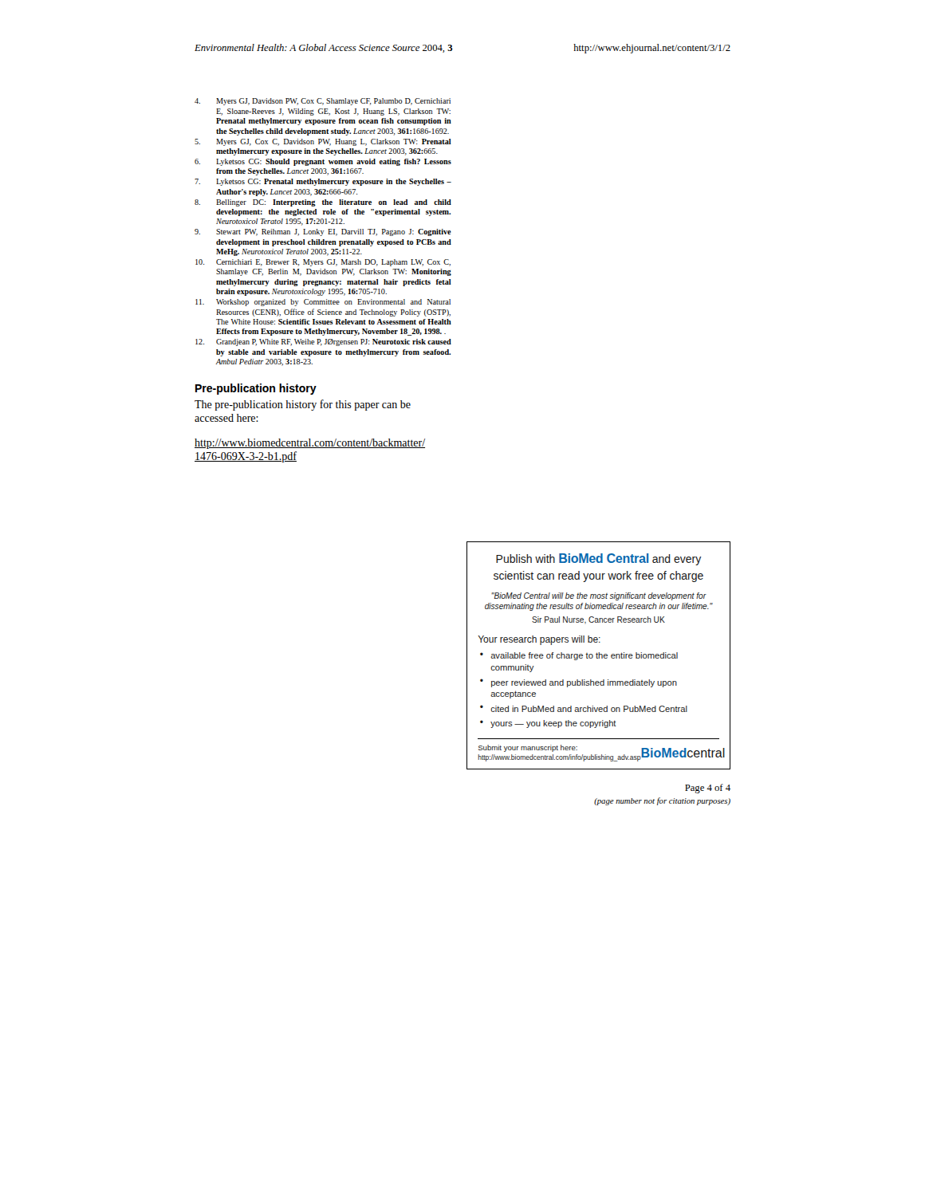Environmental Health: A Global Access Science Source 2004, 3
http://www.ehjournal.net/content/3/1/2
4. Myers GJ, Davidson PW, Cox C, Shamlaye CF, Palumbo D, Cernichiari E, Sloane-Reeves J, Wilding GE, Kost J, Huang LS, Clarkson TW: Prenatal methylmercury exposure from ocean fish consumption in the Seychelles child development study. Lancet 2003, 361: 1686-1692.
5. Myers GJ, Cox C, Davidson PW, Huang L, Clarkson TW: Prenatal methylmercury exposure in the Seychelles. Lancet 2003, 362: 665.
6. Lyketsos CG: Should pregnant women avoid eating fish? Lessons from the Seychelles. Lancet 2003, 361: 1667.
7. Lyketsos CG: Prenatal methylmercury exposure in the Seychelles – Author's reply. Lancet 2003, 362: 666-667.
8. Bellinger DC: Interpreting the literature on lead and child development: the neglected role of the "experimental system. Neurotoxicol Teratol 1995, 17: 201-212.
9. Stewart PW, Reihman J, Lonky EI, Darvill TJ, Pagano J: Cognitive development in preschool children prenatally exposed to PCBs and MeHg. Neurotoxicol Teratol 2003, 25: 11-22.
10. Cernichiari E, Brewer R, Myers GJ, Marsh DO, Lapham LW, Cox C, Shamlaye CF, Berlin M, Davidson PW, Clarkson TW: Monitoring methylmercury during pregnancy: maternal hair predicts fetal brain exposure. Neurotoxicology 1995, 16: 705-710.
11. Workshop organized by Committee on Environmental and Natural Resources (CENR), Office of Science and Technology Policy (OSTP), The White House: Scientific Issues Relevant to Assessment of Health Effects from Exposure to Methylmercury, November 18_20, 1998. .
12. Grandjean P, White RF, Weihe P, JØrgensen PJ: Neurotoxic risk caused by stable and variable exposure to methylmercury from seafood. Ambul Pediatr 2003, 3: 18-23.
Pre-publication history
The pre-publication history for this paper can be accessed here:
http://www.biomedcentral.com/content/backmatter/
1476-069X-3-2-b1.pdf
Publish with BioMed Central and every
scientist can read your work free of charge
"BioMed Central will be the most significant development for disseminating the results of biomedical research in our lifetime."
Sir Paul Nurse, Cancer Research UK
Your research papers will be:
available free of charge to the entire biomedical community
peer reviewed and published immediately upon acceptance
cited in PubMed and archived on PubMed Central
yours — you keep the copyright
Submit your manuscript here:
http://www.biomedcentral.com/info/publishing_adv.asp
BioMedcentral
Page 4 of 4
(page number not for citation purposes)